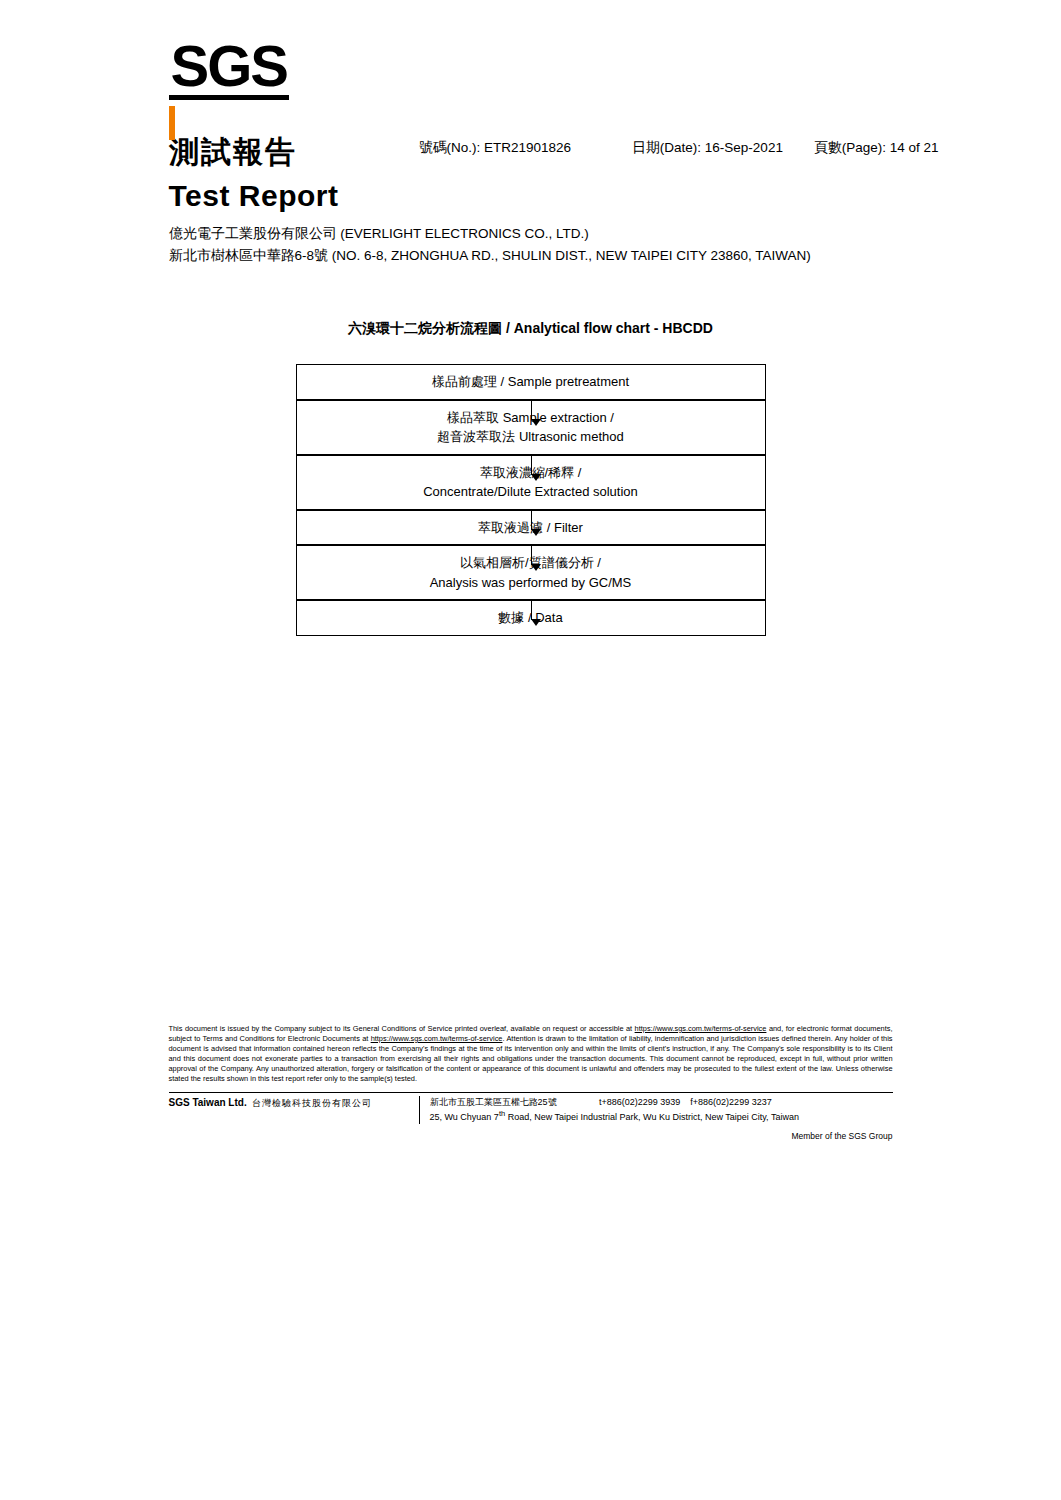SGS
測試報告
Test Report
號碼(No.): ETR21901826 日期(Date): 16-Sep-2021 頁數(Page): 14 of 21
億光電子工業股份有限公司 (EVERLIGHT ELECTRONICS CO., LTD.)
新北市樹林區中華路6-8號 (NO. 6-8, ZHONGHUA RD., SHULIN DIST., NEW TAIPEI CITY 23860, TAIWAN)
六溴環十二烷分析流程圖 / Analytical flow chart - HBCDD
樣品前處理 / Sample pretreatment
樣品萃取 Sample extraction /
超音波萃取法 Ultrasonic method
萃取液濃縮/稀釋 /
Concentrate/Dilute Extracted solution
萃取液過濾 / Filter
以氣相層析/質譜儀分析 /
Analysis was performed by GC/MS
數據 / Data
This document is issued by the Company subject to its General Conditions of Service printed overleaf, available on request or accessible at https://www.sgs.com.tw/terms-of-service and, for electronic format documents, subject to Terms and Conditions for Electronic Documents at https://www.sgs.com.tw/terms-of-service. Attention is drawn to the limitation of liability, indemnification and jurisdiction issues defined therein. Any holder of this document is advised that information contained hereon reflects the Company's findings at the time of its intervention only and within the limits of client's instruction, if any. The Company's sole responsibility is to its Client and this document does not exonerate parties to a transaction from exercising all their rights and obligations under the transaction documents. This document cannot be reproduced, except in full, without prior written approval of the Company. Any unauthorized alteration, forgery or falsification of the content or appearance of this document is unlawful and offenders may be prosecuted to the fullest extent of the law. Unless otherwise stated the results shown in this test report refer only to the sample(s) tested.
SGS Taiwan Ltd. 台灣檢驗科技股份有限公司
新北市五股工業區五權七路25號 t+886(02)2299 3939 f+886(02)2299 3237
25, Wu Chyuan 7th Road, New Taipei Industrial Park, Wu Ku District, New Taipei City, Taiwan
Member of the SGS Group